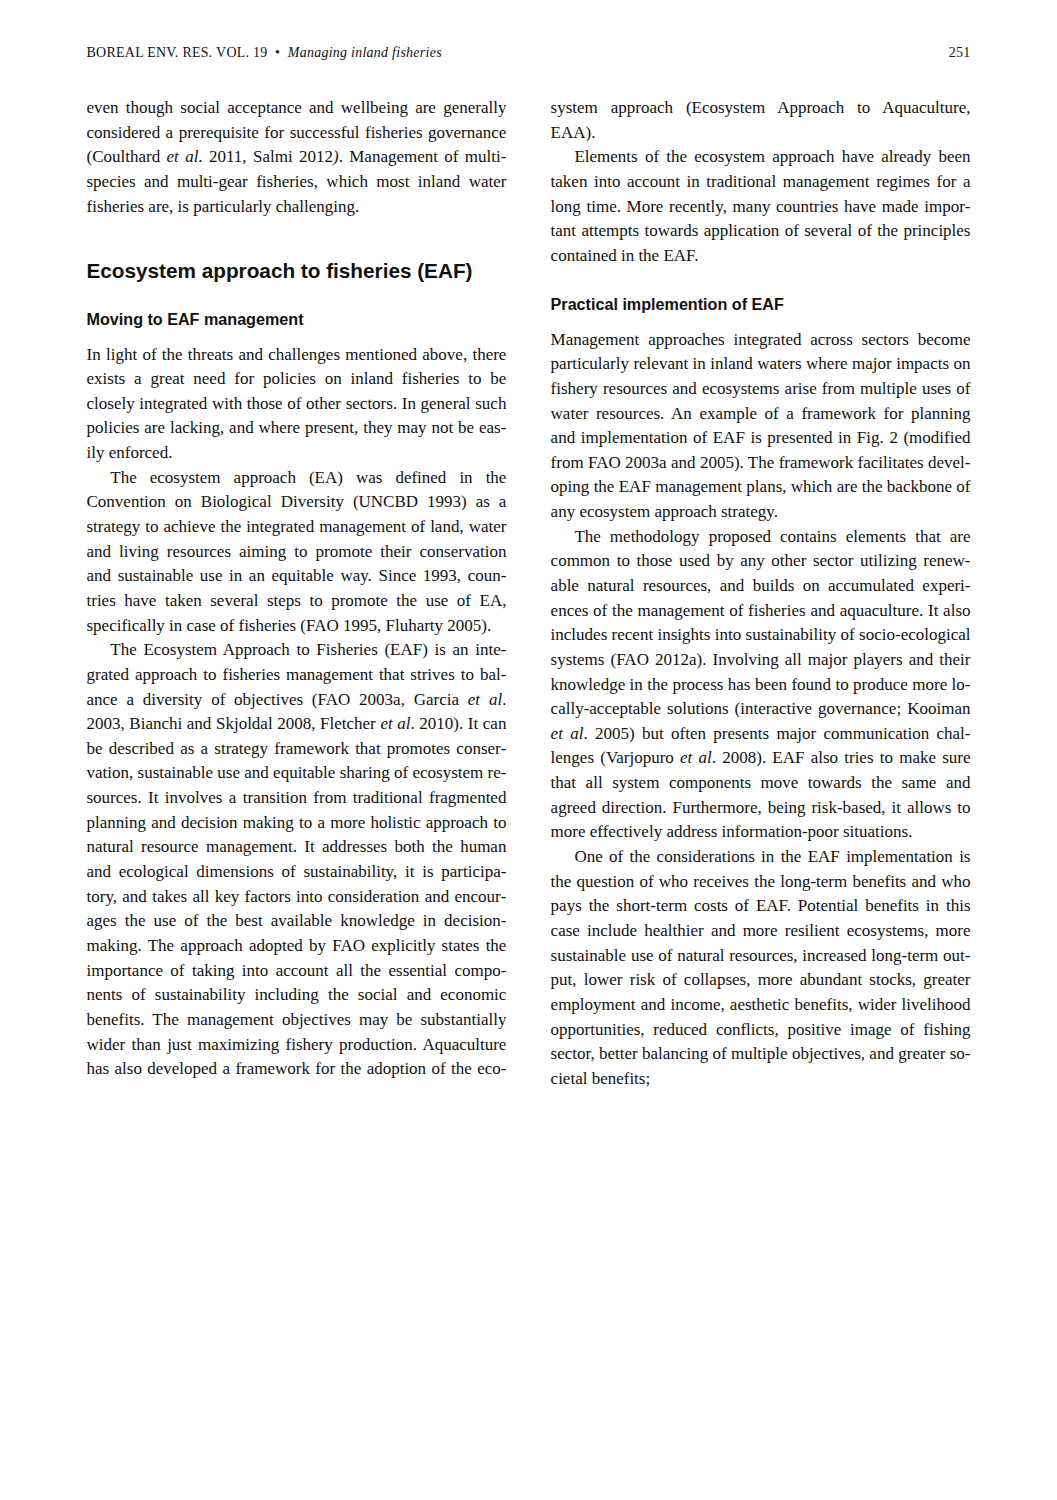Boreal Env. Res. Vol. 19 • Managing inland fisheries 251
even though social acceptance and wellbeing are generally considered a prerequisite for successful fisheries governance (Coulthard et al. 2011, Salmi 2012). Management of multi-species and multi-gear fisheries, which most inland water fisheries are, is particularly challenging.
Ecosystem approach to fisheries (EAF)
Moving to EAF management
In light of the threats and challenges mentioned above, there exists a great need for policies on inland fisheries to be closely integrated with those of other sectors. In general such policies are lacking, and where present, they may not be easily enforced.
The ecosystem approach (EA) was defined in the Convention on Biological Diversity (UNCBD 1993) as a strategy to achieve the integrated management of land, water and living resources aiming to promote their conservation and sustainable use in an equitable way. Since 1993, countries have taken several steps to promote the use of EA, specifically in case of fisheries (FAO 1995, Fluharty 2005).
The Ecosystem Approach to Fisheries (EAF) is an integrated approach to fisheries management that strives to balance a diversity of objectives (FAO 2003a, Garcia et al. 2003, Bianchi and Skjoldal 2008, Fletcher et al. 2010). It can be described as a strategy framework that promotes conservation, sustainable use and equitable sharing of ecosystem resources. It involves a transition from traditional fragmented planning and decision making to a more holistic approach to natural resource management. It addresses both the human and ecological dimensions of sustainability, it is participatory, and takes all key factors into consideration and encourages the use of the best available knowledge in decision-making. The approach adopted by FAO explicitly states the importance of taking into account all the essential components of sustainability including the social and economic benefits. The management objectives may be substantially wider than just maximizing fishery production. Aquaculture has also developed a framework for the adoption of the ecosystem approach (Ecosystem Approach to Aquaculture, EAA).
Elements of the ecosystem approach have already been taken into account in traditional management regimes for a long time. More recently, many countries have made important attempts towards application of several of the principles contained in the EAF.
Practical implemention of EAF
Management approaches integrated across sectors become particularly relevant in inland waters where major impacts on fishery resources and ecosystems arise from multiple uses of water resources. An example of a framework for planning and implementation of EAF is presented in Fig. 2 (modified from FAO 2003a and 2005). The framework facilitates developing the EAF management plans, which are the backbone of any ecosystem approach strategy.
The methodology proposed contains elements that are common to those used by any other sector utilizing renewable natural resources, and builds on accumulated experiences of the management of fisheries and aquaculture. It also includes recent insights into sustainability of socio-ecological systems (FAO 2012a). Involving all major players and their knowledge in the process has been found to produce more locally-acceptable solutions (interactive governance; Kooiman et al. 2005) but often presents major communication challenges (Varjopuro et al. 2008). EAF also tries to make sure that all system components move towards the same and agreed direction. Furthermore, being risk-based, it allows to more effectively address information-poor situations.
One of the considerations in the EAF implementation is the question of who receives the long-term benefits and who pays the short-term costs of EAF. Potential benefits in this case include healthier and more resilient ecosystems, more sustainable use of natural resources, increased long-term output, lower risk of collapses, more abundant stocks, greater employment and income, aesthetic benefits, wider livelihood opportunities, reduced conflicts, positive image of fishing sector, better balancing of multiple objectives, and greater societal benefits;